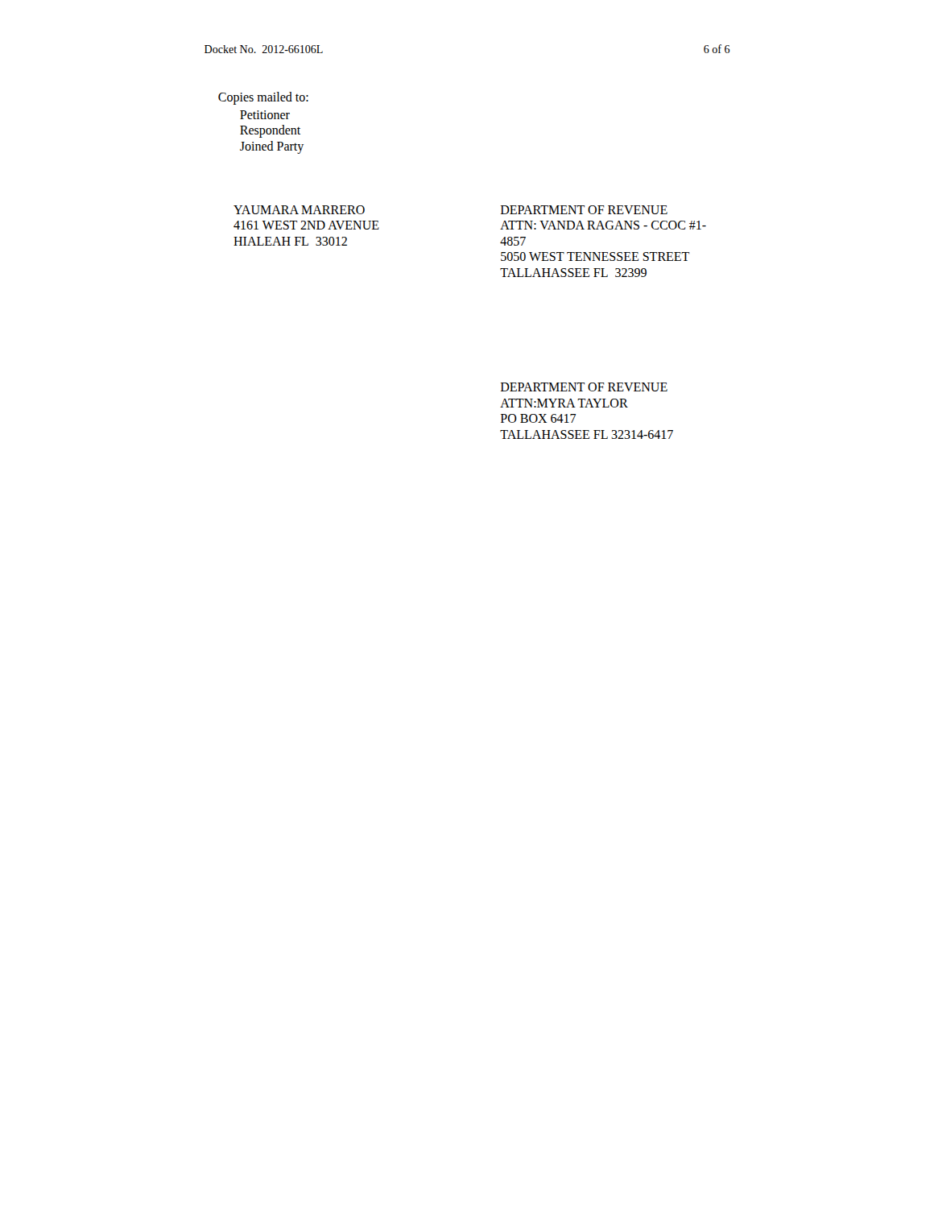Docket No. 2012-66106L 6 of 6
Copies mailed to:
Petitioner
Respondent
Joined Party
YAUMARA MARRERO 4161 WEST 2ND AVENUE HIALEAH FL 33012
DEPARTMENT OF REVENUE ATTN: VANDA RAGANS - CCOC #1-4857 5050 WEST TENNESSEE STREET TALLAHASSEE FL 32399
DEPARTMENT OF REVENUE ATTN:MYRA TAYLOR PO BOX 6417 TALLAHASSEE FL 32314-6417